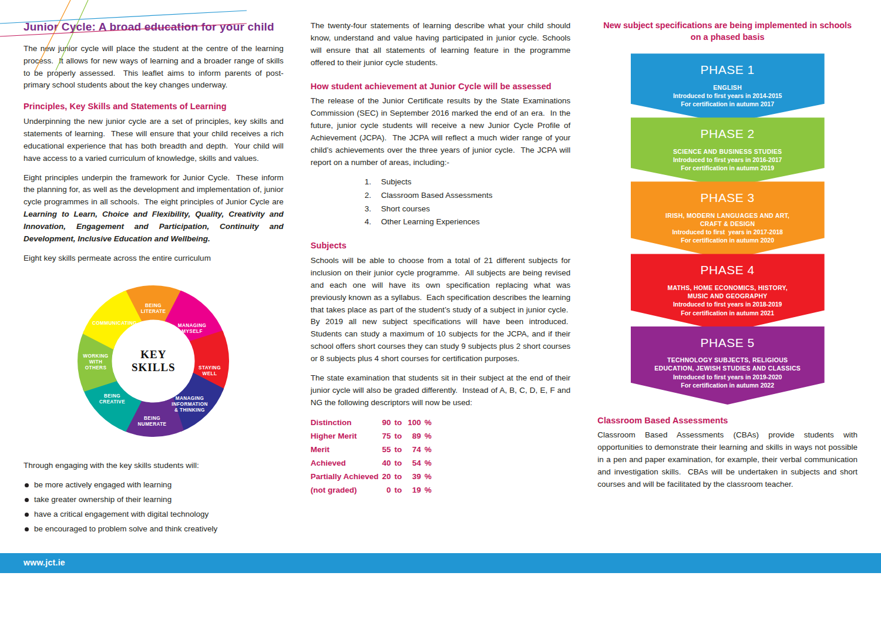Junior Cycle: A broad education for your child
The new junior cycle will place the student at the centre of the learning process. It allows for new ways of learning and a broader range of skills to be properly assessed. This leaflet aims to inform parents of post-primary school students about the key changes underway.
Principles, Key Skills and Statements of Learning
Underpinning the new junior cycle are a set of principles, key skills and statements of learning. These will ensure that your child receives a rich educational experience that has both breadth and depth. Your child will have access to a varied curriculum of knowledge, skills and values.
Eight principles underpin the framework for Junior Cycle. These inform the planning for, as well as the development and implementation of, junior cycle programmes in all schools. The eight principles of Junior Cycle are Learning to Learn, Choice and Flexibility, Quality, Creativity and Innovation, Engagement and Participation, Continuity and Development, Inclusive Education and Wellbeing.
Eight key skills permeate across the entire curriculum
BEING LITERATE MANAGING MYSELF STAYING WELL MANAGING INFORMATION & THINKING BEING NUMERATE BEING CREATIVE WORKING WITH OTHERS COMMUNICATING
KEY
SKILLS
Through engaging with the key skills students will:
be more actively engaged with learning
take greater ownership of their learning
have a critical engagement with digital technology
be encouraged to problem solve and think creatively
The twenty-four statements of learning describe what your child should know, understand and value having participated in junior cycle. Schools will ensure that all statements of learning feature in the programme offered to their junior cycle students.
How student achievement at Junior Cycle will be assessed
The release of the Junior Certificate results by the State Examinations Commission (SEC) in September 2016 marked the end of an era. In the future, junior cycle students will receive a new Junior Cycle Profile of Achievement (JCPA). The JCPA will reflect a much wider range of your child’s achievements over the three years of junior cycle. The JCPA will report on a number of areas, including:-
Subjects
Classroom Based Assessments
Short courses
Other Learning Experiences
Subjects
Schools will be able to choose from a total of 21 different subjects for inclusion on their junior cycle programme. All subjects are being revised and each one will have its own specification replacing what was previously known as a syllabus. Each specification describes the learning that takes place as part of the student’s study of a subject in junior cycle. By 2019 all new subject specifications will have been introduced. Students can study a maximum of 10 subjects for the JCPA, and if their school offers short courses they can study 9 subjects plus 2 short courses or 8 subjects plus 4 short courses for certification purposes.
The state examination that students sit in their subject at the end of their junior cycle will also be graded differently. Instead of A, B, C, D, E, F and NG the following descriptors will now be used:
| Distinction | 90 | to | 100 | % |
| Higher Merit | 75 | to | 89 | % |
| Merit | 55 | to | 74 | % |
| Achieved | 40 | to | 54 | % |
| Partially Achieved | 20 | to | 39 | % |
| (not graded) | 0 | to | 19 | % |
New subject specifications are being implemented in schools on a phased basis
PHASE 1
ENGLISH Introduced to first years in 2014-2015
For certification in autumn 2017
PHASE 2
SCIENCE AND BUSINESS STUDIES Introduced to first years in 2016-2017
For certification in autumn 2019
PHASE 3
IRISH, MODERN LANGUAGES AND ART, CRAFT & DESIGN Introduced to first years in 2017-2018
For certification in autumn 2020
PHASE 4
MATHS, HOME ECONOMICS, HISTORY, MUSIC AND GEOGRAPHY Introduced to first years in 2018-2019
For certification in autumn 2021
PHASE 5
TECHNOLOGY SUBJECTS, RELIGIOUS EDUCATION, JEWISH STUDIES AND CLASSICS Introduced to first years in 2019-2020
For certification in autumn 2022
Classroom Based Assessments
Classroom Based Assessments (CBAs) provide students with opportunities to demonstrate their learning and skills in ways not possible in a pen and paper examination, for example, their verbal communication and investigation skills. CBAs will be undertaken in subjects and short courses and will be facilitated by the classroom teacher.
www.jct.ie